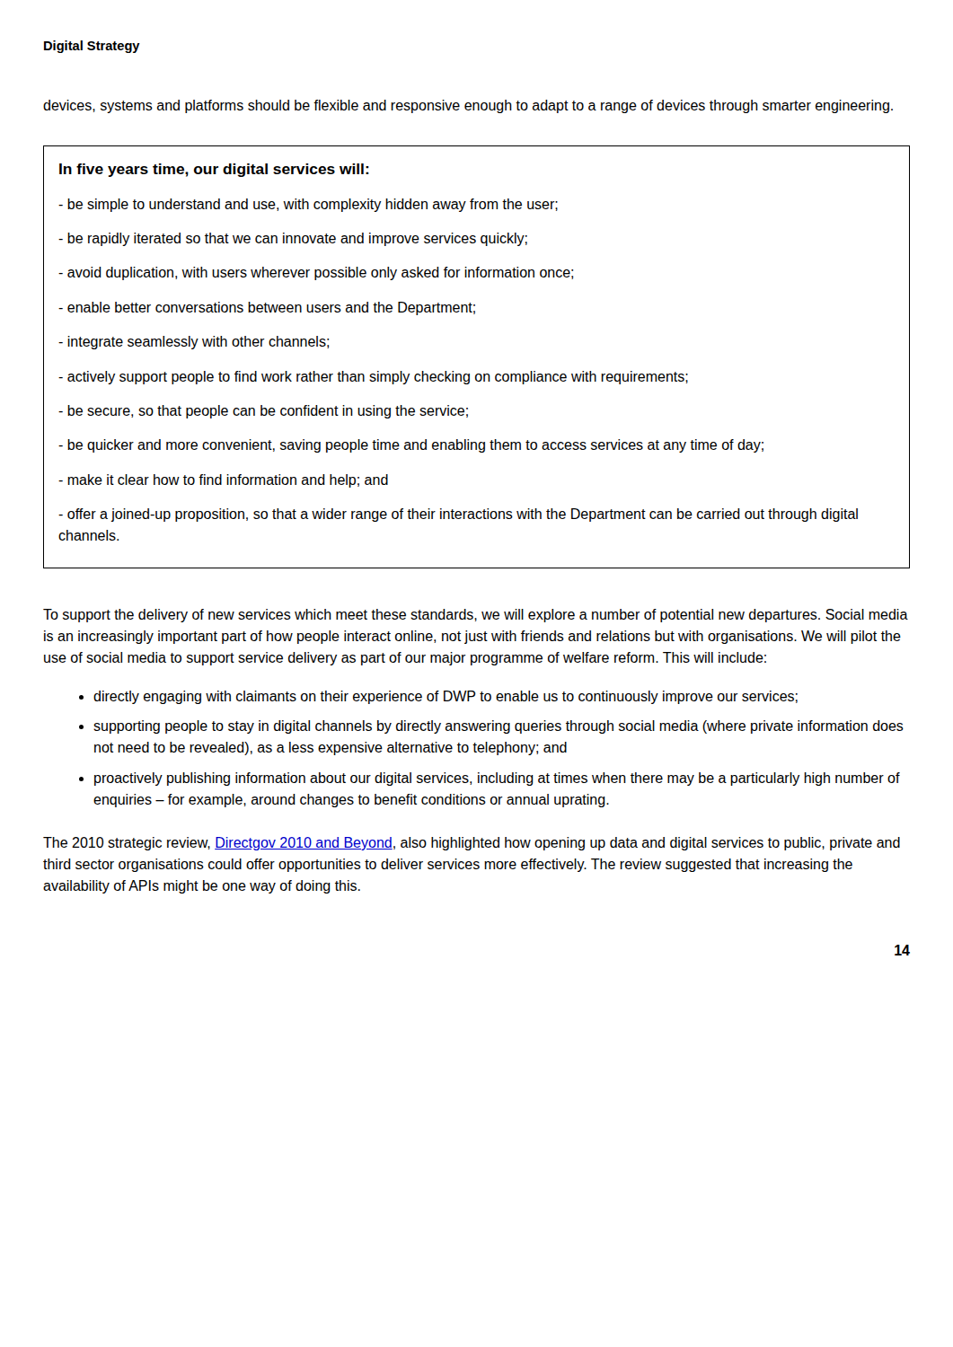Digital Strategy
devices, systems and platforms should be flexible and responsive enough to adapt to a range of devices through smarter engineering.
In five years time, our digital services will:
- be simple to understand and use, with complexity hidden away from the user;
- be rapidly iterated so that we can innovate and improve services quickly;
- avoid duplication, with users wherever possible only asked for information once;
- enable better conversations between users and the Department;
- integrate seamlessly with other channels;
- actively support people to find work rather than simply checking on compliance with requirements;
- be secure, so that people can be confident in using the service;
- be quicker and more convenient, saving people time and enabling them to access services at any time of day;
- make it clear how to find information and help; and
- offer a joined-up proposition, so that a wider range of their interactions with the Department can be carried out through digital channels.
To support the delivery of new services which meet these standards, we will explore a number of potential new departures. Social media is an increasingly important part of how people interact online, not just with friends and relations but with organisations. We will pilot the use of social media to support service delivery as part of our major programme of welfare reform. This will include:
directly engaging with claimants on their experience of DWP to enable us to continuously improve our services;
supporting people to stay in digital channels by directly answering queries through social media (where private information does not need to be revealed), as a less expensive alternative to telephony; and
proactively publishing information about our digital services, including at times when there may be a particularly high number of enquiries – for example, around changes to benefit conditions or annual uprating.
The 2010 strategic review, Directgov 2010 and Beyond, also highlighted how opening up data and digital services to public, private and third sector organisations could offer opportunities to deliver services more effectively. The review suggested that increasing the availability of APIs might be one way of doing this.
14